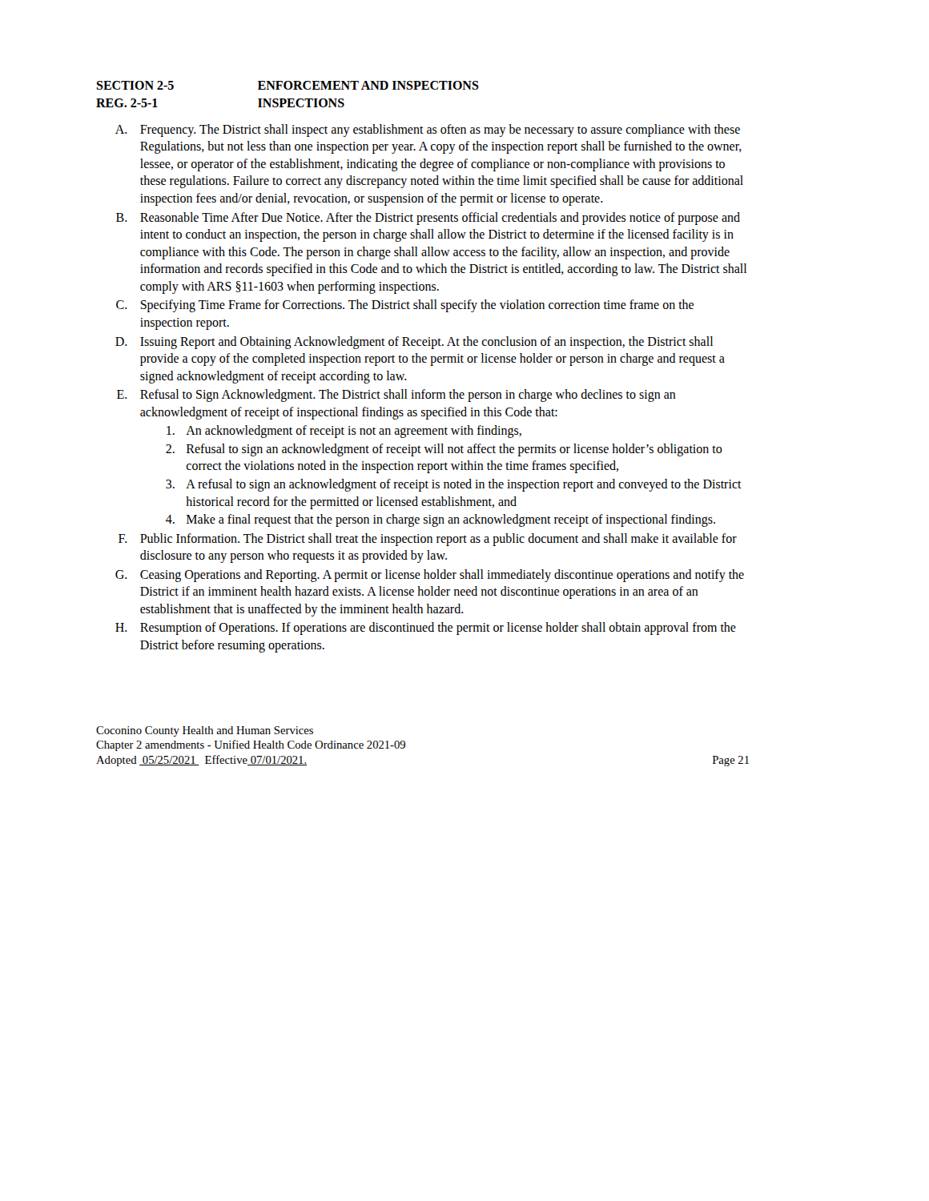SECTION 2-5 ENFORCEMENT AND INSPECTIONS
REG. 2-5-1 INSPECTIONS
Frequency. The District shall inspect any establishment as often as may be necessary to assure compliance with these Regulations, but not less than one inspection per year. A copy of the inspection report shall be furnished to the owner, lessee, or operator of the establishment, indicating the degree of compliance or non-compliance with provisions to these regulations. Failure to correct any discrepancy noted within the time limit specified shall be cause for additional inspection fees and/or denial, revocation, or suspension of the permit or license to operate.
Reasonable Time After Due Notice. After the District presents official credentials and provides notice of purpose and intent to conduct an inspection, the person in charge shall allow the District to determine if the licensed facility is in compliance with this Code. The person in charge shall allow access to the facility, allow an inspection, and provide information and records specified in this Code and to which the District is entitled, according to law. The District shall comply with ARS §11-1603 when performing inspections.
Specifying Time Frame for Corrections. The District shall specify the violation correction time frame on the inspection report.
Issuing Report and Obtaining Acknowledgment of Receipt. At the conclusion of an inspection, the District shall provide a copy of the completed inspection report to the permit or license holder or person in charge and request a signed acknowledgment of receipt according to law.
Refusal to Sign Acknowledgment. The District shall inform the person in charge who declines to sign an acknowledgment of receipt of inspectional findings as specified in this Code that:
An acknowledgment of receipt is not an agreement with findings,
Refusal to sign an acknowledgment of receipt will not affect the permits or license holder’s obligation to correct the violations noted in the inspection report within the time frames specified,
A refusal to sign an acknowledgment of receipt is noted in the inspection report and conveyed to the District historical record for the permitted or licensed establishment, and
Make a final request that the person in charge sign an acknowledgment receipt of inspectional findings.
Public Information. The District shall treat the inspection report as a public document and shall make it available for disclosure to any person who requests it as provided by law.
Ceasing Operations and Reporting. A permit or license holder shall immediately discontinue operations and notify the District if an imminent health hazard exists. A license holder need not discontinue operations in an area of an establishment that is unaffected by the imminent health hazard.
Resumption of Operations. If operations are discontinued the permit or license holder shall obtain approval from the District before resuming operations.
Coconino County Health and Human Services
Chapter 2 amendments - Unified Health Code Ordinance 2021-09
Adopted 05/25/2021 Effective 07/01/2021. Page 21